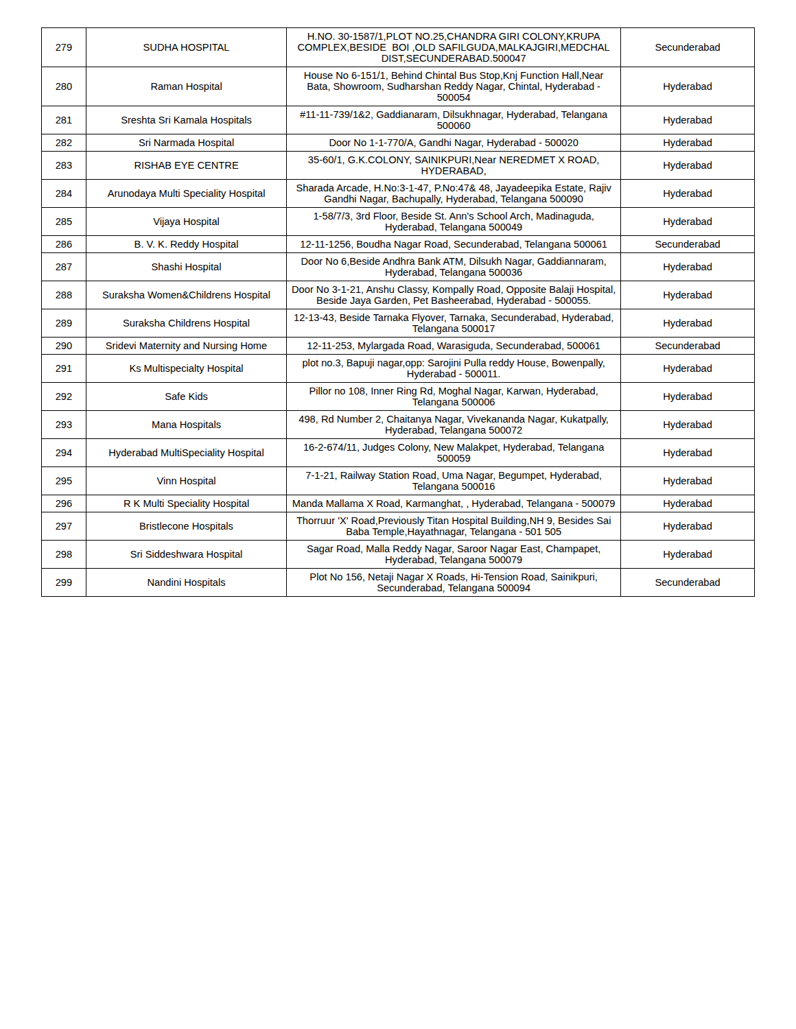| 279 | SUDHA HOSPITAL | H.NO. 30-1587/1,PLOT NO.25,CHANDRA GIRI COLONY,KRUPA COMPLEX,BESIDE BOI ,OLD SAFILGUDA,MALKAJGIRI,MEDCHAL DIST,SECUNDERABAD.500047 | Secunderabad |
| 280 | Raman Hospital | House No 6-151/1, Behind Chintal Bus Stop,Knj Function Hall,Near Bata, Showroom, Sudharshan Reddy Nagar, Chintal, Hyderabad - 500054 | Hyderabad |
| 281 | Sreshta Sri Kamala Hospitals | #11-11-739/1&2, Gaddianaram, Dilsukhnagar, Hyderabad, Telangana 500060 | Hyderabad |
| 282 | Sri Narmada Hospital | Door No 1-1-770/A, Gandhi Nagar, Hyderabad - 500020 | Hyderabad |
| 283 | RISHAB EYE CENTRE | 35-60/1, G.K.COLONY, SAINIKPURI,Near NEREDMET X ROAD, HYDERABAD, | Hyderabad |
| 284 | Arunodaya Multi Speciality Hospital | Sharada Arcade, H.No:3-1-47, P.No:47& 48, Jayadeepika Estate, Rajiv Gandhi Nagar, Bachupally, Hyderabad, Telangana 500090 | Hyderabad |
| 285 | Vijaya Hospital | 1-58/7/3, 3rd Floor, Beside St. Ann's School Arch, Madinaguda, Hyderabad, Telangana 500049 | Hyderabad |
| 286 | B. V. K. Reddy Hospital | 12-11-1256, Boudha Nagar Road, Secunderabad, Telangana 500061 | Secunderabad |
| 287 | Shashi Hospital | Door No 6,Beside Andhra Bank ATM, Dilsukh Nagar, Gaddiannaram, Hyderabad, Telangana 500036 | Hyderabad |
| 288 | Suraksha Women&Childrens Hospital | Door No 3-1-21, Anshu Classy, Kompally Road, Opposite Balaji Hospital, Beside Jaya Garden, Pet Basheerabad, Hyderabad - 500055. | Hyderabad |
| 289 | Suraksha Childrens Hospital | 12-13-43, Beside Tarnaka Flyover, Tarnaka, Secunderabad, Hyderabad, Telangana 500017 | Hyderabad |
| 290 | Sridevi Maternity and Nursing Home | 12-11-253, Mylargada Road, Warasiguda, Secunderabad, 500061 | Secunderabad |
| 291 | Ks Multispecialty Hospital | plot no.3, Bapuji nagar,opp: Sarojini Pulla reddy House, Bowenpally, Hyderabad - 500011. | Hyderabad |
| 292 | Safe Kids | Pillor no 108, Inner Ring Rd, Moghal Nagar, Karwan, Hyderabad, Telangana 500006 | Hyderabad |
| 293 | Mana Hospitals | 498, Rd Number 2, Chaitanya Nagar, Vivekananda Nagar, Kukatpally, Hyderabad, Telangana 500072 | Hyderabad |
| 294 | Hyderabad MultiSpeciality Hospital | 16-2-674/11, Judges Colony, New Malakpet, Hyderabad, Telangana 500059 | Hyderabad |
| 295 | Vinn Hospital | 7-1-21, Railway Station Road, Uma Nagar, Begumpet, Hyderabad, Telangana 500016 | Hyderabad |
| 296 | R K Multi Speciality Hospital | Manda Mallama X Road, Karmanghat, , Hyderabad, Telangana - 500079 | Hyderabad |
| 297 | Bristlecone Hospitals | Thorruur 'X' Road,Previously Titan Hospital Building,NH 9, Besides Sai Baba Temple,Hayathnagar, Telangana - 501 505 | Hyderabad |
| 298 | Sri Siddeshwara Hospital | Sagar Road, Malla Reddy Nagar, Saroor Nagar East, Champapet, Hyderabad, Telangana 500079 | Hyderabad |
| 299 | Nandini Hospitals | Plot No 156, Netaji Nagar X Roads, Hi-Tension Road, Sainikpuri, Secunderabad, Telangana 500094 | Secunderabad |